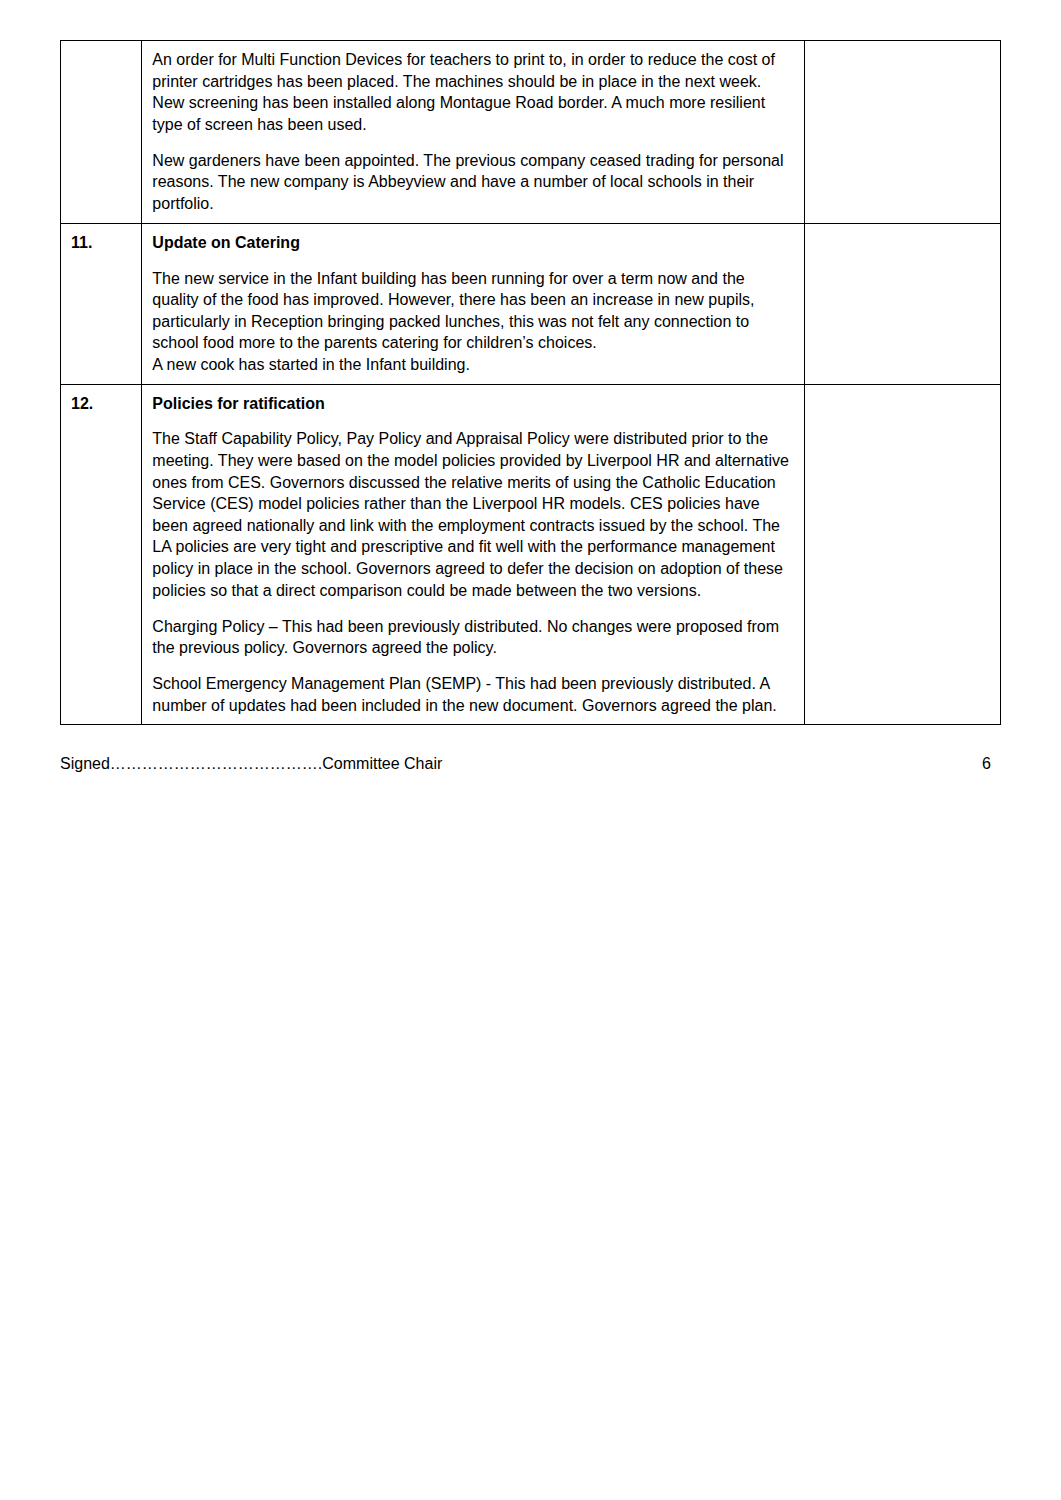| | An order for Multi Function Devices for teachers to print to, in order to reduce the cost of printer cartridges has been placed. The machines should be in place in the next week. New screening has been installed along Montague Road border. A much more resilient type of screen has been used. New gardeners have been appointed. The previous company ceased trading for personal reasons. The new company is Abbeyview and have a number of local schools in their portfolio. | |
| 11. | Update on Catering The new service in the Infant building has been running for over a term now and the quality of the food has improved. However, there has been an increase in new pupils, particularly in Reception bringing packed lunches, this was not felt any connection to school food more to the parents catering for children’s choices. A new cook has started in the Infant building. | |
| 12. | Policies for ratification The Staff Capability Policy, Pay Policy and Appraisal Policy were distributed prior to the meeting. They were based on the model policies provided by Liverpool HR and alternative ones from CES. Governors discussed the relative merits of using the Catholic Education Service (CES) model policies rather than the Liverpool HR models. CES policies have been agreed nationally and link with the employment contracts issued by the school. The LA policies are very tight and prescriptive and fit well with the performance management policy in place in the school. Governors agreed to defer the decision on adoption of these policies so that a direct comparison could be made between the two versions. Charging Policy – This had been previously distributed. No changes were proposed from the previous policy. Governors agreed the policy. School Emergency Management Plan (SEMP) - This had been previously distributed. A number of updates had been included in the new document. Governors agreed the plan. | |
Signed………………………………….Committee Chair 6